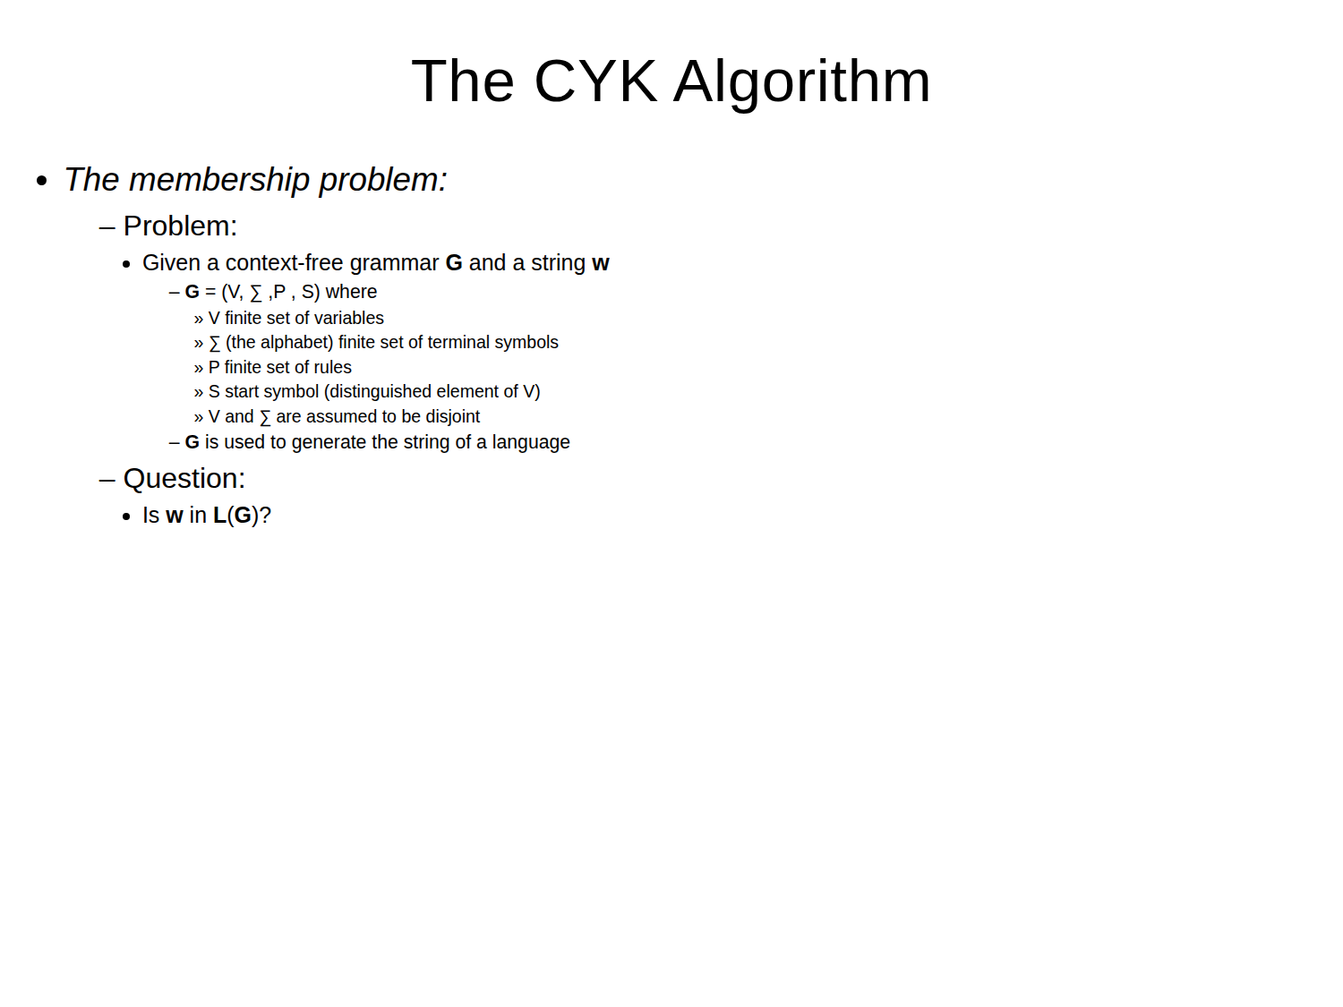The CYK Algorithm
The membership problem:
Problem:
Given a context-free grammar G and a string w
G = (V, ∑ ,P , S) where
V finite set of variables
∑ (the alphabet) finite set of terminal symbols
P finite set of rules
S start symbol (distinguished element of V)
V and ∑ are assumed to be disjoint
G is used to generate the string of a language
Question:
Is w in L(G)?